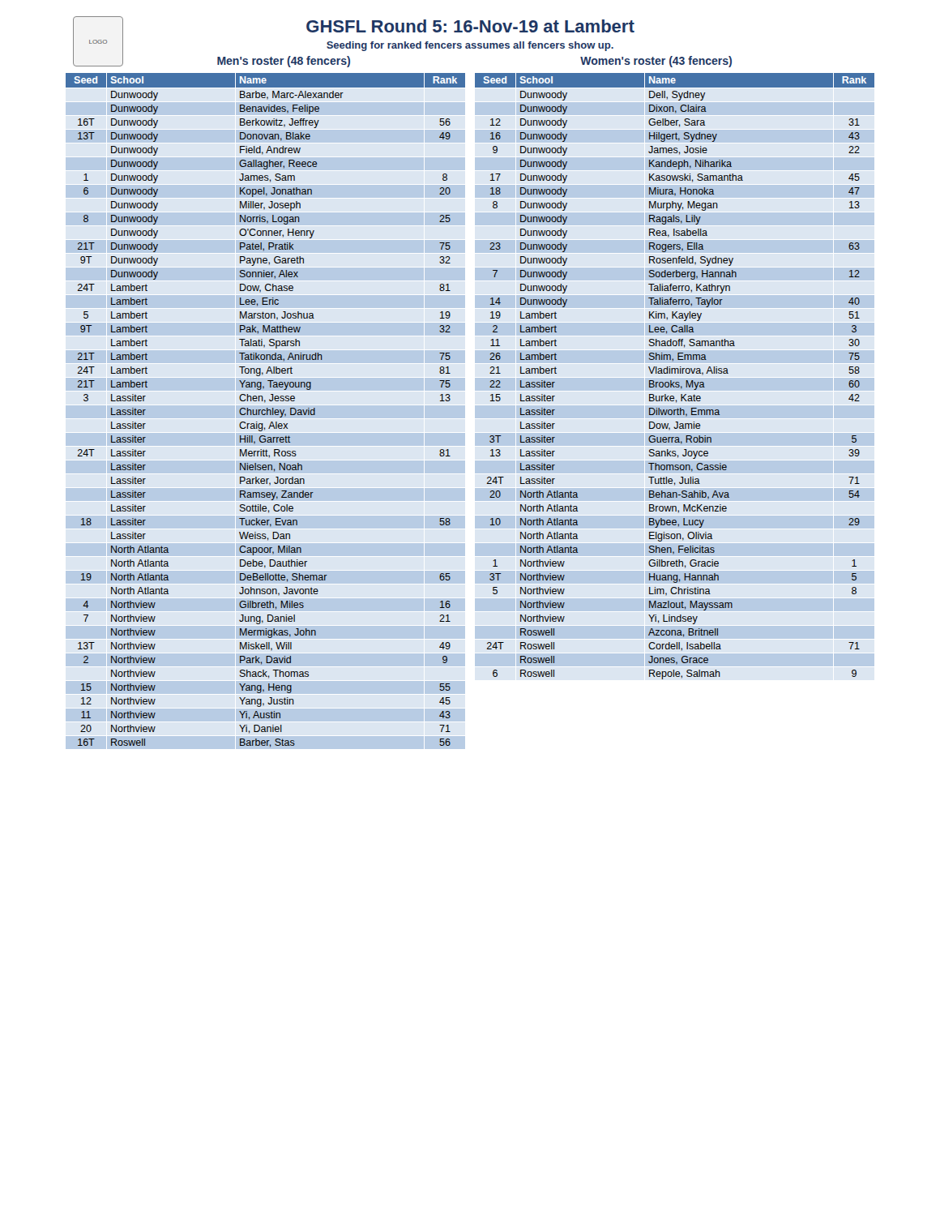LOGO
GHSFL Round 5: 16-Nov-19 at Lambert
Seeding for ranked fencers assumes all fencers show up.
Men's roster (48 fencers) Women's roster (43 fencers)
| Seed | School | Name | Rank |
| --- | --- | --- | --- |
| | Dunwoody | Barbe, Marc-Alexander | |
| | Dunwoody | Benavides, Felipe | |
| 16T | Dunwoody | Berkowitz, Jeffrey | 56 |
| 13T | Dunwoody | Donovan, Blake | 49 |
| | Dunwoody | Field, Andrew | |
| | Dunwoody | Gallagher, Reece | |
| 1 | Dunwoody | James, Sam | 8 |
| 6 | Dunwoody | Kopel, Jonathan | 20 |
| | Dunwoody | Miller, Joseph | |
| 8 | Dunwoody | Norris, Logan | 25 |
| | Dunwoody | O'Conner, Henry | |
| 21T | Dunwoody | Patel, Pratik | 75 |
| 9T | Dunwoody | Payne, Gareth | 32 |
| | Dunwoody | Sonnier, Alex | |
| 24T | Lambert | Dow, Chase | 81 |
| | Lambert | Lee, Eric | |
| 5 | Lambert | Marston, Joshua | 19 |
| 9T | Lambert | Pak, Matthew | 32 |
| | Lambert | Talati, Sparsh | |
| 21T | Lambert | Tatikonda, Anirudh | 75 |
| 24T | Lambert | Tong, Albert | 81 |
| 21T | Lambert | Yang, Taeyoung | 75 |
| 3 | Lassiter | Chen, Jesse | 13 |
| | Lassiter | Churchley, David | |
| | Lassiter | Craig, Alex | |
| | Lassiter | Hill, Garrett | |
| 24T | Lassiter | Merritt, Ross | 81 |
| | Lassiter | Nielsen, Noah | |
| | Lassiter | Parker, Jordan | |
| | Lassiter | Ramsey, Zander | |
| | Lassiter | Sottile, Cole | |
| 18 | Lassiter | Tucker, Evan | 58 |
| | Lassiter | Weiss, Dan | |
| | North Atlanta | Capoor, Milan | |
| | North Atlanta | Debe, Dauthier | |
| 19 | North Atlanta | DeBellotte, Shemar | 65 |
| | North Atlanta | Johnson, Javonte | |
| 4 | Northview | Gilbreth, Miles | 16 |
| 7 | Northview | Jung, Daniel | 21 |
| | Northview | Mermigkas, John | |
| 13T | Northview | Miskell, Will | 49 |
| 2 | Northview | Park, David | 9 |
| | Northview | Shack, Thomas | |
| 15 | Northview | Yang, Heng | 55 |
| 12 | Northview | Yang, Justin | 45 |
| 11 | Northview | Yi, Austin | 43 |
| 20 | Northview | Yi, Daniel | 71 |
| 16T | Roswell | Barber, Stas | 56 |
| Seed | School | Name | Rank |
| --- | --- | --- | --- |
| | Dunwoody | Dell, Sydney | |
| | Dunwoody | Dixon, Claira | |
| 12 | Dunwoody | Gelber, Sara | 31 |
| 16 | Dunwoody | Hilgert, Sydney | 43 |
| 9 | Dunwoody | James, Josie | 22 |
| | Dunwoody | Kandeph, Niharika | |
| 17 | Dunwoody | Kasowski, Samantha | 45 |
| 18 | Dunwoody | Miura, Honoka | 47 |
| 8 | Dunwoody | Murphy, Megan | 13 |
| | Dunwoody | Ragals, Lily | |
| | Dunwoody | Rea, Isabella | |
| 23 | Dunwoody | Rogers, Ella | 63 |
| | Dunwoody | Rosenfeld, Sydney | |
| 7 | Dunwoody | Soderberg, Hannah | 12 |
| | Dunwoody | Taliaferro, Kathryn | |
| 14 | Dunwoody | Taliaferro, Taylor | 40 |
| 19 | Lambert | Kim, Kayley | 51 |
| 2 | Lambert | Lee, Calla | 3 |
| 11 | Lambert | Shadoff, Samantha | 30 |
| 26 | Lambert | Shim, Emma | 75 |
| 21 | Lambert | Vladimirova, Alisa | 58 |
| 22 | Lassiter | Brooks, Mya | 60 |
| 15 | Lassiter | Burke, Kate | 42 |
| | Lassiter | Dilworth, Emma | |
| | Lassiter | Dow, Jamie | |
| 3T | Lassiter | Guerra, Robin | 5 |
| 13 | Lassiter | Sanks, Joyce | 39 |
| | Lassiter | Thomson, Cassie | |
| 24T | Lassiter | Tuttle, Julia | 71 |
| 20 | North Atlanta | Behan-Sahib, Ava | 54 |
| | North Atlanta | Brown, McKenzie | |
| 10 | North Atlanta | Bybee, Lucy | 29 |
| | North Atlanta | Elgison, Olivia | |
| | North Atlanta | Shen, Felicitas | |
| 1 | Northview | Gilbreth, Gracie | 1 |
| 3T | Northview | Huang, Hannah | 5 |
| 5 | Northview | Lim, Christina | 8 |
| | Northview | Mazlout, Mayssam | |
| | Northview | Yi, Lindsey | |
| | Roswell | Azcona, Britnell | |
| 24T | Roswell | Cordell, Isabella | 71 |
| | Roswell | Jones, Grace | |
| 6 | Roswell | Repole, Salmah | 9 |